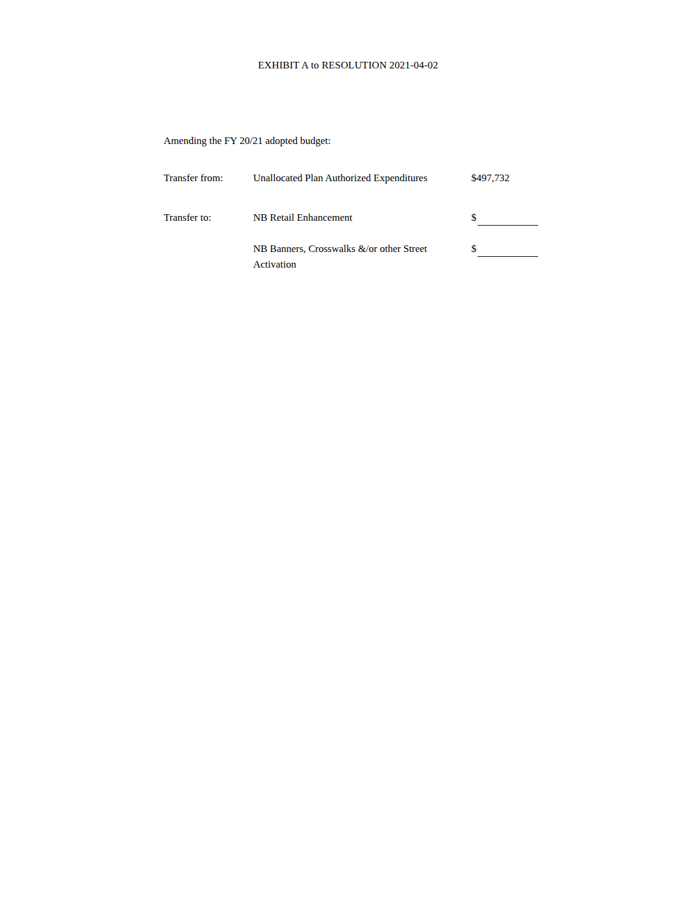EXHIBIT A to RESOLUTION 2021-04-02
Amending the FY 20/21 adopted budget:
| Transfer from: | Unallocated Plan Authorized Expenditures | $497,732 |
| Transfer to: | NB Retail Enhancement | $ |
| | NB Banners, Crosswalks &/or other Street Activation | $ |